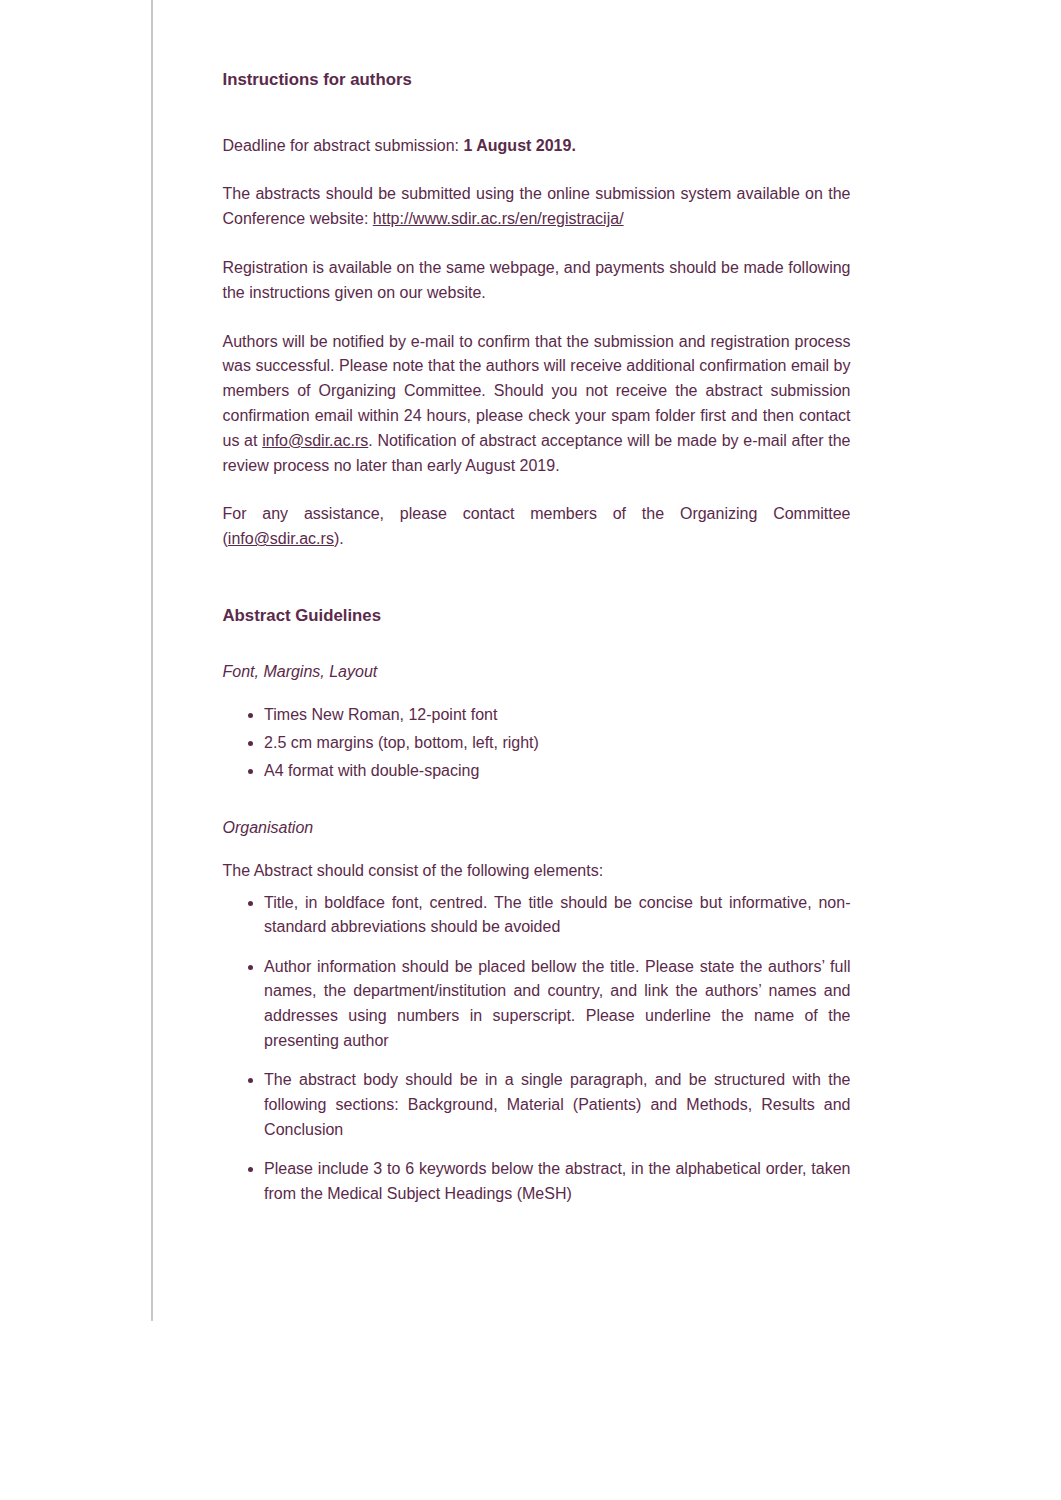Instructions for authors
Deadline for abstract submission: 1 August 2019.
The abstracts should be submitted using the online submission system available on the Conference website: http://www.sdir.ac.rs/en/registracija/
Registration is available on the same webpage, and payments should be made following the instructions given on our website.
Authors will be notified by e-mail to confirm that the submission and registration process was successful. Please note that the authors will receive additional confirmation email by members of Organizing Committee. Should you not receive the abstract submission confirmation email within 24 hours, please check your spam folder first and then contact us at info@sdir.ac.rs. Notification of abstract acceptance will be made by e-mail after the review process no later than early August 2019.
For any assistance, please contact members of the Organizing Committee (info@sdir.ac.rs).
Abstract Guidelines
Font, Margins, Layout
Times New Roman, 12-point font
2.5 cm margins (top, bottom, left, right)
A4 format with double-spacing
Organisation
The Abstract should consist of the following elements:
Title, in boldface font, centred. The title should be concise but informative, non-standard abbreviations should be avoided
Author information should be placed bellow the title. Please state the authors’ full names, the department/institution and country, and link the authors’ names and addresses using numbers in superscript. Please underline the name of the presenting author
The abstract body should be in a single paragraph, and be structured with the following sections: Background, Material (Patients) and Methods, Results and Conclusion
Please include 3 to 6 keywords below the abstract, in the alphabetical order, taken from the Medical Subject Headings (MeSH)